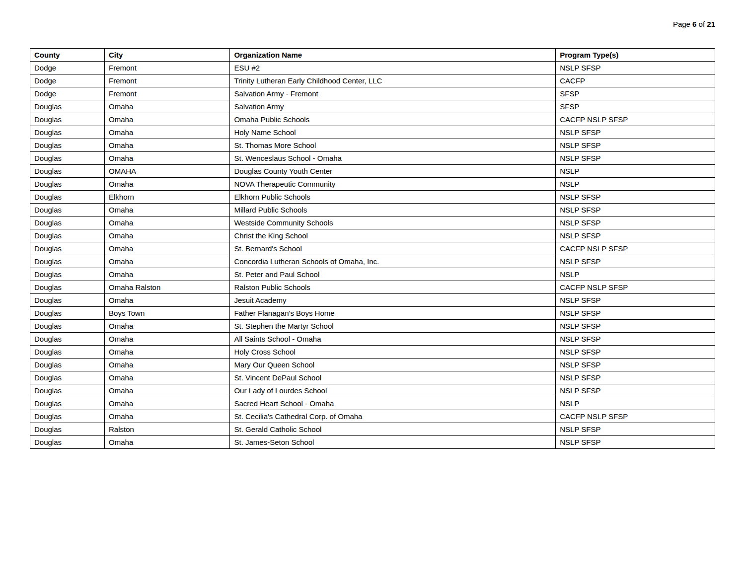Page 6 of 21
| County | City | Organization Name | Program Type(s) |
| --- | --- | --- | --- |
| Dodge | Fremont | ESU #2 | NSLP SFSP |
| Dodge | Fremont | Trinity Lutheran Early Childhood Center, LLC | CACFP |
| Dodge | Fremont | Salvation Army - Fremont | SFSP |
| Douglas | Omaha | Salvation Army | SFSP |
| Douglas | Omaha | Omaha Public Schools | CACFP NSLP SFSP |
| Douglas | Omaha | Holy Name School | NSLP SFSP |
| Douglas | Omaha | St. Thomas More School | NSLP SFSP |
| Douglas | Omaha | St. Wenceslaus School - Omaha | NSLP SFSP |
| Douglas | OMAHA | Douglas County Youth Center | NSLP |
| Douglas | Omaha | NOVA Therapeutic Community | NSLP |
| Douglas | Elkhorn | Elkhorn Public Schools | NSLP SFSP |
| Douglas | Omaha | Millard Public Schools | NSLP SFSP |
| Douglas | Omaha | Westside Community Schools | NSLP SFSP |
| Douglas | Omaha | Christ the King School | NSLP SFSP |
| Douglas | Omaha | St. Bernard's School | CACFP NSLP SFSP |
| Douglas | Omaha | Concordia Lutheran Schools of Omaha, Inc. | NSLP SFSP |
| Douglas | Omaha | St. Peter and Paul School | NSLP |
| Douglas | Omaha Ralston | Ralston Public Schools | CACFP NSLP SFSP |
| Douglas | Omaha | Jesuit Academy | NSLP SFSP |
| Douglas | Boys Town | Father Flanagan's Boys Home | NSLP SFSP |
| Douglas | Omaha | St. Stephen the Martyr School | NSLP SFSP |
| Douglas | Omaha | All Saints School - Omaha | NSLP SFSP |
| Douglas | Omaha | Holy Cross School | NSLP SFSP |
| Douglas | Omaha | Mary Our Queen School | NSLP SFSP |
| Douglas | Omaha | St. Vincent DePaul School | NSLP SFSP |
| Douglas | Omaha | Our Lady of Lourdes School | NSLP SFSP |
| Douglas | Omaha | Sacred Heart School - Omaha | NSLP |
| Douglas | Omaha | St. Cecilia's Cathedral Corp. of Omaha | CACFP NSLP SFSP |
| Douglas | Ralston | St. Gerald Catholic School | NSLP SFSP |
| Douglas | Omaha | St. James-Seton School | NSLP SFSP |